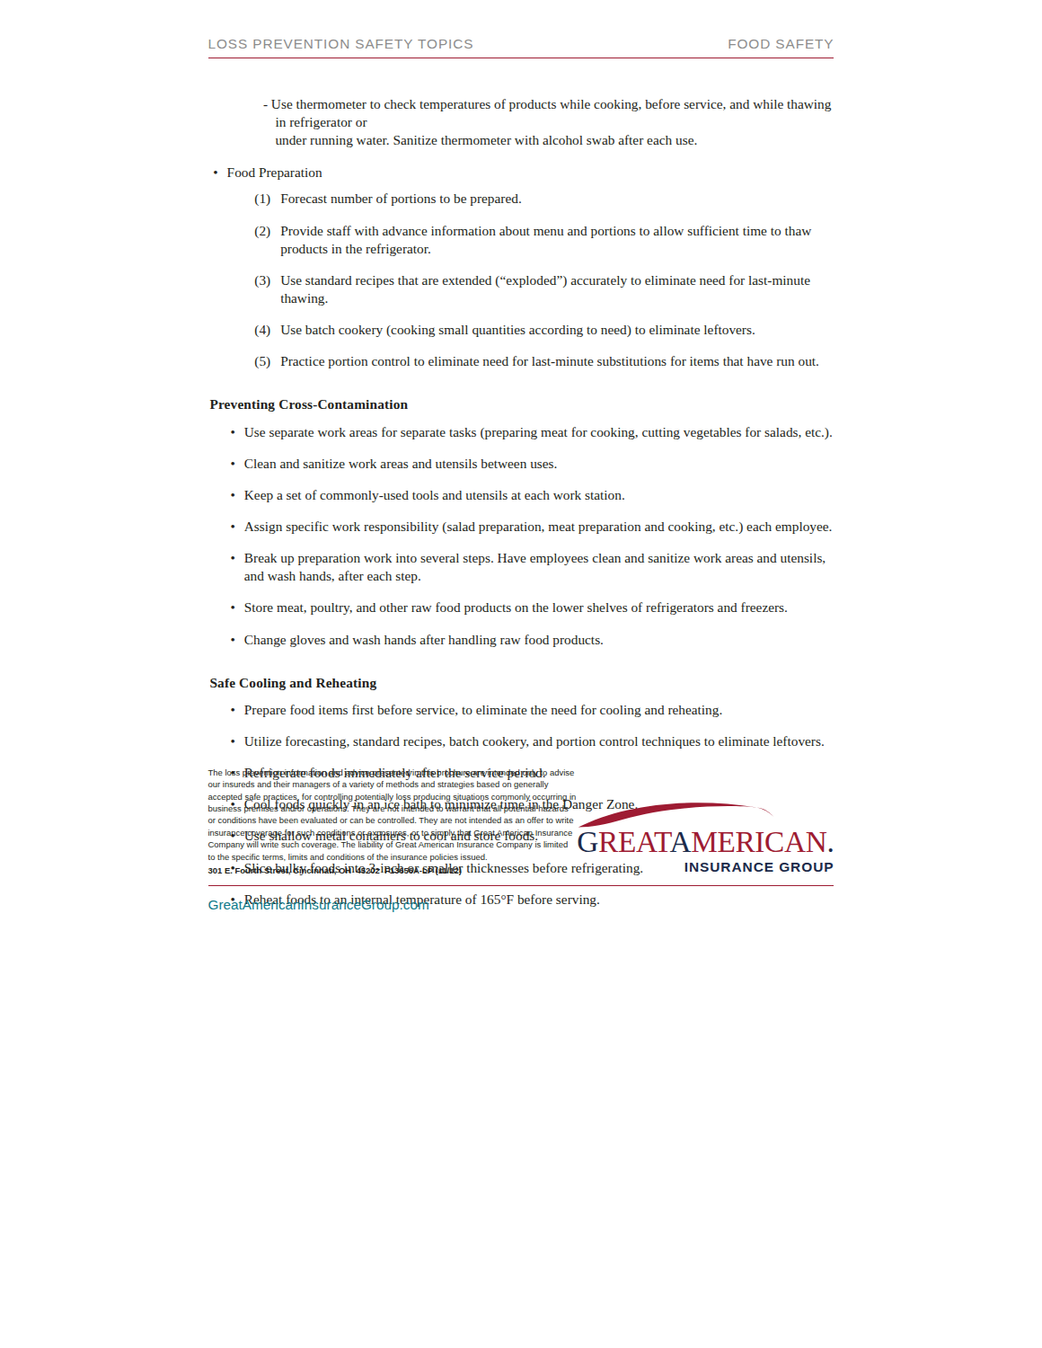Loss Prevention Safety Topics
Food Safety
- Use thermometer to check temperatures of products while cooking, before service, and while thawing in refrigerator or under running water. Sanitize thermometer with alcohol swab after each use.
Food Preparation
Forecast number of portions to be prepared.
Provide staff with advance information about menu and portions to allow sufficient time to thaw products in the refrigerator.
Use standard recipes that are extended (“exploded”) accurately to eliminate need for last-minute thawing.
Use batch cookery (cooking small quantities according to need) to eliminate leftovers.
Practice portion control to eliminate need for last-minute substitutions for items that have run out.
Preventing Cross-Contamination
Use separate work areas for separate tasks (preparing meat for cooking, cutting vegetables for salads, etc.).
Clean and sanitize work areas and utensils between uses.
Keep a set of commonly-used tools and utensils at each work station.
Assign specific work responsibility (salad preparation, meat preparation and cooking, etc.) each employee.
Break up preparation work into several steps. Have employees clean and sanitize work areas and utensils, and wash hands, after each step.
Store meat, poultry, and other raw food products on the lower shelves of refrigerators and freezers.
Change gloves and wash hands after handling raw food products.
Safe Cooling and Reheating
Prepare food items first before service, to eliminate the need for cooling and reheating.
Utilize forecasting, standard recipes, batch cookery, and portion control techniques to eliminate leftovers.
Refrigerate foods immediately after the service period.
Cool foods quickly in an ice bath to minimize time in the Danger Zone.
Use shallow metal containers to cool and store foods.
Slice bulky foods into 3-inch or smaller thicknesses before refrigerating.
Reheat foods to an internal temperature of 165°F before serving.
The loss prevention information and advice presented in this brochure are intended only to advise our insureds and their managers of a variety of methods and strategies based on generally accepted safe practices, for controlling potentially loss producing situations commonly occurring in business premises and/or operations. They are not intended to warrant that all potential hazards or conditions have been evaluated or can be controlled. They are not intended as an offer to write insurance coverage for such conditions or exposures, or to simply that Great American Insurance Company will write such coverage. The liability of Great American Insurance Company is limited to the specific terms, limits and conditions of the insurance policies issued. 301 E. Fourth Street, Cincinnati, OH 45202 F13656A-LP (11/12)
GREATAMERICAN.
INSURANCE GROUP
GreatAmericanInsuranceGroup.com